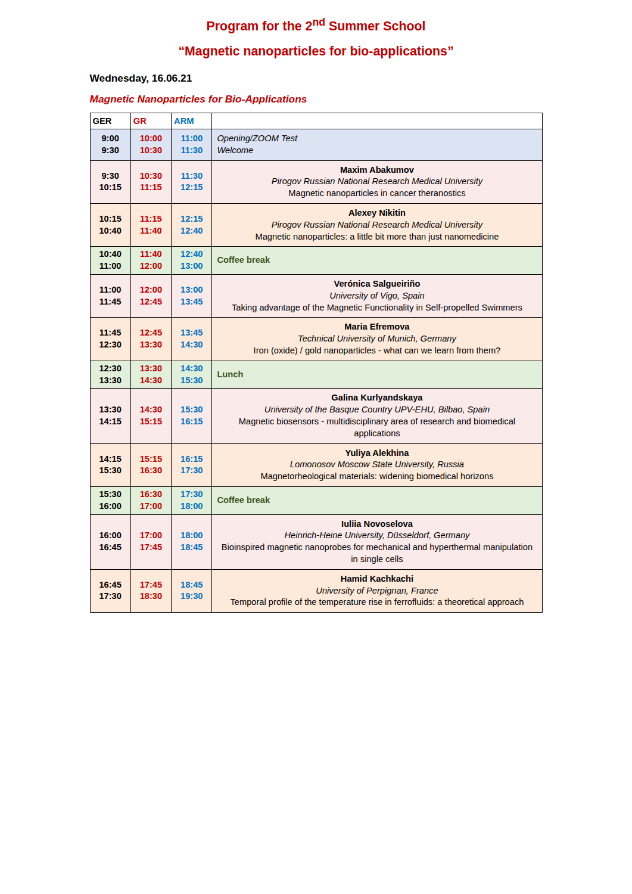Program for the 2nd Summer School “Magnetic nanoparticles for bio-applications”
Wednesday, 16.06.21
Magnetic Nanoparticles for Bio-Applications
| GER | GR | ARM | |
| --- | --- | --- | --- |
| 9:00 9:30 | 10:00 10:30 | 11:00 11:30 | Opening/ZOOM Test Welcome |
| 9:30 10:15 | 10:30 11:15 | 11:30 12:15 | Maxim Abakumov Pirogov Russian National Research Medical University Magnetic nanoparticles in cancer theranostics |
| 10:15 10:40 | 11:15 11:40 | 12:15 12:40 | Alexey Nikitin Pirogov Russian National Research Medical University Magnetic nanoparticles: a little bit more than just nanomedicine |
| 10:40 11:00 | 11:40 12:00 | 12:40 13:00 | Coffee break |
| 11:00 11:45 | 12:00 12:45 | 13:00 13:45 | Verónica Salgueiriño University of Vigo, Spain Taking advantage of the Magnetic Functionality in Self-propelled Swimmers |
| 11:45 12:30 | 12:45 13:30 | 13:45 14:30 | Maria Efremova Technical University of Munich, Germany Iron (oxide) / gold nanoparticles - what can we learn from them? |
| 12:30 13:30 | 13:30 14:30 | 14:30 15:30 | Lunch |
| 13:30 14:15 | 14:30 15:15 | 15:30 16:15 | Galina Kurlyandskaya University of the Basque Country UPV-EHU, Bilbao, Spain Magnetic biosensors - multidisciplinary area of research and biomedical applications |
| 14:15 15:30 | 15:15 16:30 | 16:15 17:30 | Yuliya Alekhina Lomonosov Moscow State University, Russia Magnetorheological materials: widening biomedical horizons |
| 15:30 16:00 | 16:30 17:00 | 17:30 18:00 | Coffee break |
| 16:00 16:45 | 17:00 17:45 | 18:00 18:45 | Iuliia Novoselova Heinrich-Heine University, Düsseldorf, Germany Bioinspired magnetic nanoprobes for mechanical and hyperthermal manipulation in single cells |
| 16:45 17:30 | 17:45 18:30 | 18:45 19:30 | Hamid Kachkachi University of Perpignan, France Temporal profile of the temperature rise in ferrofluids: a theoretical approach |